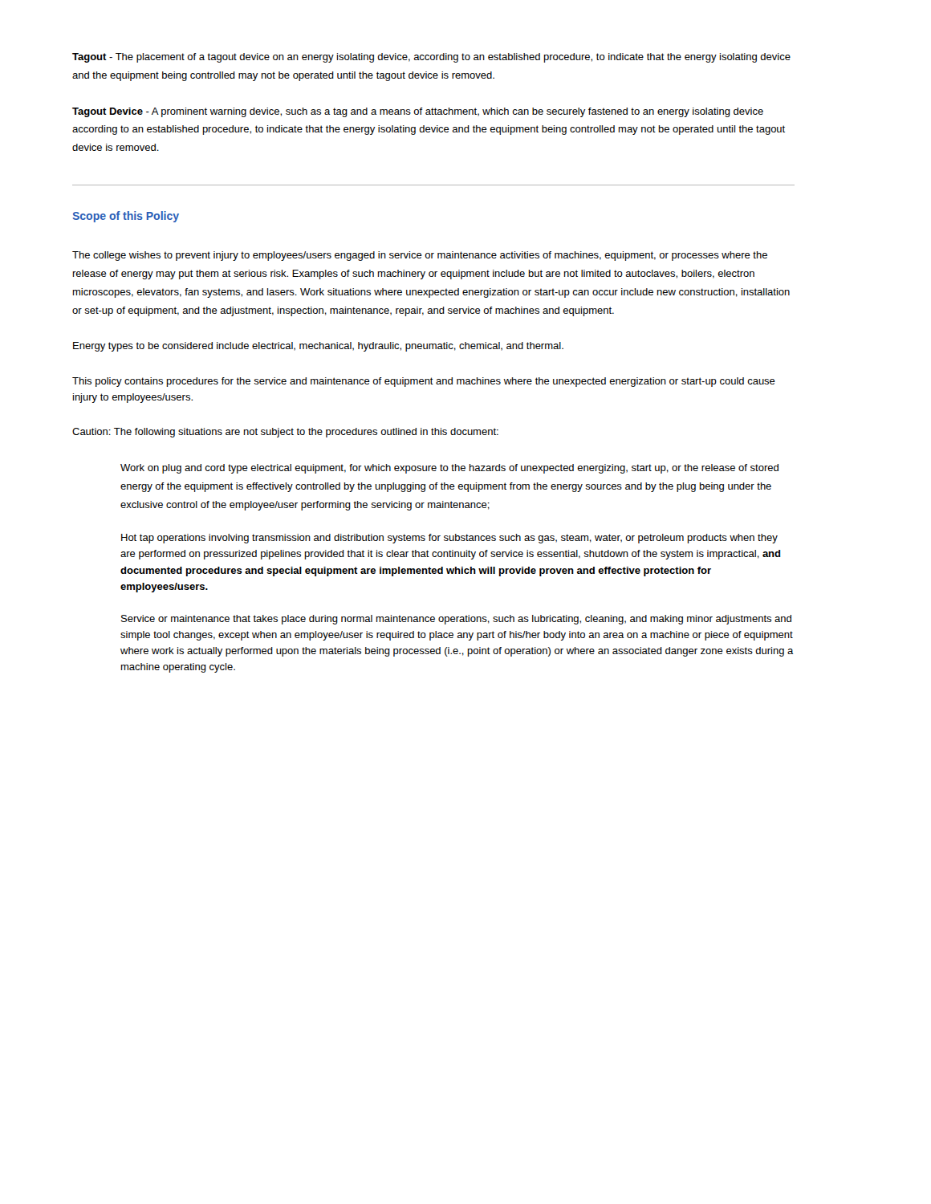Tagout - The placement of a tagout device on an energy isolating device, according to an established procedure, to indicate that the energy isolating device and the equipment being controlled may not be operated until the tagout device is removed.
Tagout Device - A prominent warning device, such as a tag and a means of attachment, which can be securely fastened to an energy isolating device according to an established procedure, to indicate that the energy isolating device and the equipment being controlled may not be operated until the tagout device is removed.
Scope of this Policy
The college wishes to prevent injury to employees/users engaged in service or maintenance activities of machines, equipment, or processes where the release of energy may put them at serious risk. Examples of such machinery or equipment include but are not limited to autoclaves, boilers, electron microscopes, elevators, fan systems, and lasers. Work situations where unexpected energization or start-up can occur include new construction, installation or set-up of equipment, and the adjustment, inspection, maintenance, repair, and service of machines and equipment.
Energy types to be considered include electrical, mechanical, hydraulic, pneumatic, chemical, and thermal.
This policy contains procedures for the service and maintenance of equipment and machines where the unexpected energization or start-up could cause injury to employees/users.
Caution: The following situations are not subject to the procedures outlined in this document:
Work on plug and cord type electrical equipment, for which exposure to the hazards of unexpected energizing, start up, or the release of stored energy of the equipment is effectively controlled by the unplugging of the equipment from the energy sources and by the plug being under the exclusive control of the employee/user performing the servicing or maintenance;
Hot tap operations involving transmission and distribution systems for substances such as gas, steam, water, or petroleum products when they are performed on pressurized pipelines provided that it is clear that continuity of service is essential, shutdown of the system is impractical, and documented procedures and special equipment are implemented which will provide proven and effective protection for employees/users.
Service or maintenance that takes place during normal maintenance operations, such as lubricating, cleaning, and making minor adjustments and simple tool changes, except when an employee/user is required to place any part of his/her body into an area on a machine or piece of equipment where work is actually performed upon the materials being processed (i.e., point of operation) or where an associated danger zone exists during a machine operating cycle.